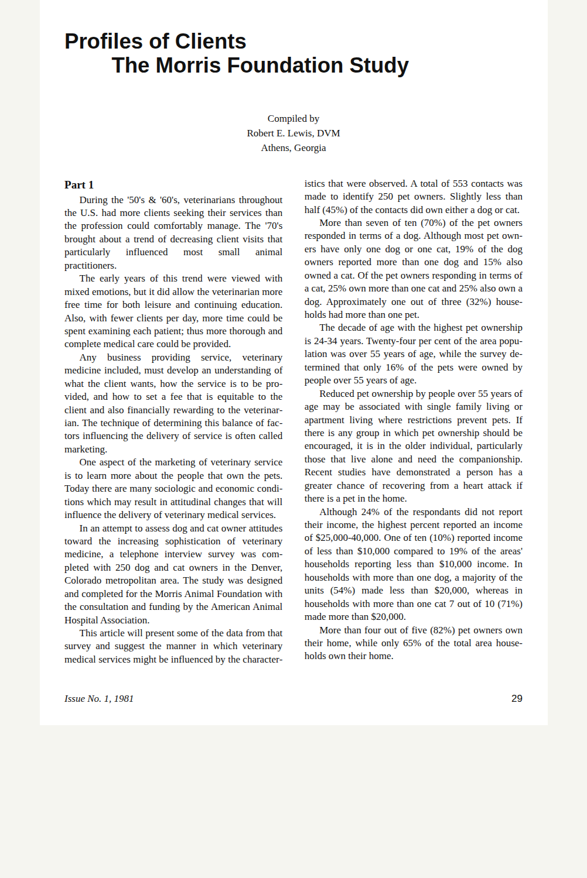Profiles of ClientsThe Morris Foundation Study
Compiled by
Robert E. Lewis, DVM
Athens, Georgia
Part 1
During the '50's & '60's, veterinarians throughout the U.S. had more clients seeking their services than the profession could comfortably manage. The '70's brought about a trend of decreasing client visits that particularly influenced most small animal practitioners.
The early years of this trend were viewed with mixed emotions, but it did allow the veterinarian more free time for both leisure and continuing education. Also, with fewer clients per day, more time could be spent examining each patient; thus more thorough and complete medical care could be provided.
Any business providing service, veterinary medicine included, must develop an understanding of what the client wants, how the service is to be provided, and how to set a fee that is equitable to the client and also financially rewarding to the veterinarian. The technique of determining this balance of factors influencing the delivery of service is often called marketing.
One aspect of the marketing of veterinary service is to learn more about the people that own the pets. Today there are many sociologic and economic conditions which may result in attitudinal changes that will influence the delivery of veterinary medical services.
In an attempt to assess dog and cat owner attitudes toward the increasing sophistication of veterinary medicine, a telephone interview survey was completed with 250 dog and cat owners in the Denver, Colorado metropolitan area. The study was designed and completed for the Morris Animal Foundation with the consultation and funding by the American Animal Hospital Association.
This article will present some of the data from that survey and suggest the manner in which veterinary medical services might be influenced by the characteristics that were observed. A total of 553 contacts was made to identify 250 pet owners. Slightly less than half (45%) of the contacts did own either a dog or cat.
More than seven of ten (70%) of the pet owners responded in terms of a dog. Although most pet owners have only one dog or one cat, 19% of the dog owners reported more than one dog and 15% also owned a cat. Of the pet owners responding in terms of a cat, 25% own more than one cat and 25% also own a dog. Approximately one out of three (32%) households had more than one pet.
The decade of age with the highest pet ownership is 24-34 years. Twenty-four per cent of the area population was over 55 years of age, while the survey determined that only 16% of the pets were owned by people over 55 years of age.
Reduced pet ownership by people over 55 years of age may be associated with single family living or apartment living where restrictions prevent pets. If there is any group in which pet ownership should be encouraged, it is in the older individual, particularly those that live alone and need the companionship. Recent studies have demonstrated a person has a greater chance of recovering from a heart attack if there is a pet in the home.
Although 24% of the respondants did not report their income, the highest percent reported an income of $25,000-40,000. One of ten (10%) reported income of less than $10,000 compared to 19% of the areas' households reporting less than $10,000 income. In households with more than one dog, a majority of the units (54%) made less than $20,000, whereas in households with more than one cat 7 out of 10 (71%) made more than $20,000.
More than four out of five (82%) pet owners own their home, while only 65% of the total area households own their home.
Issue No. 1, 1981 29